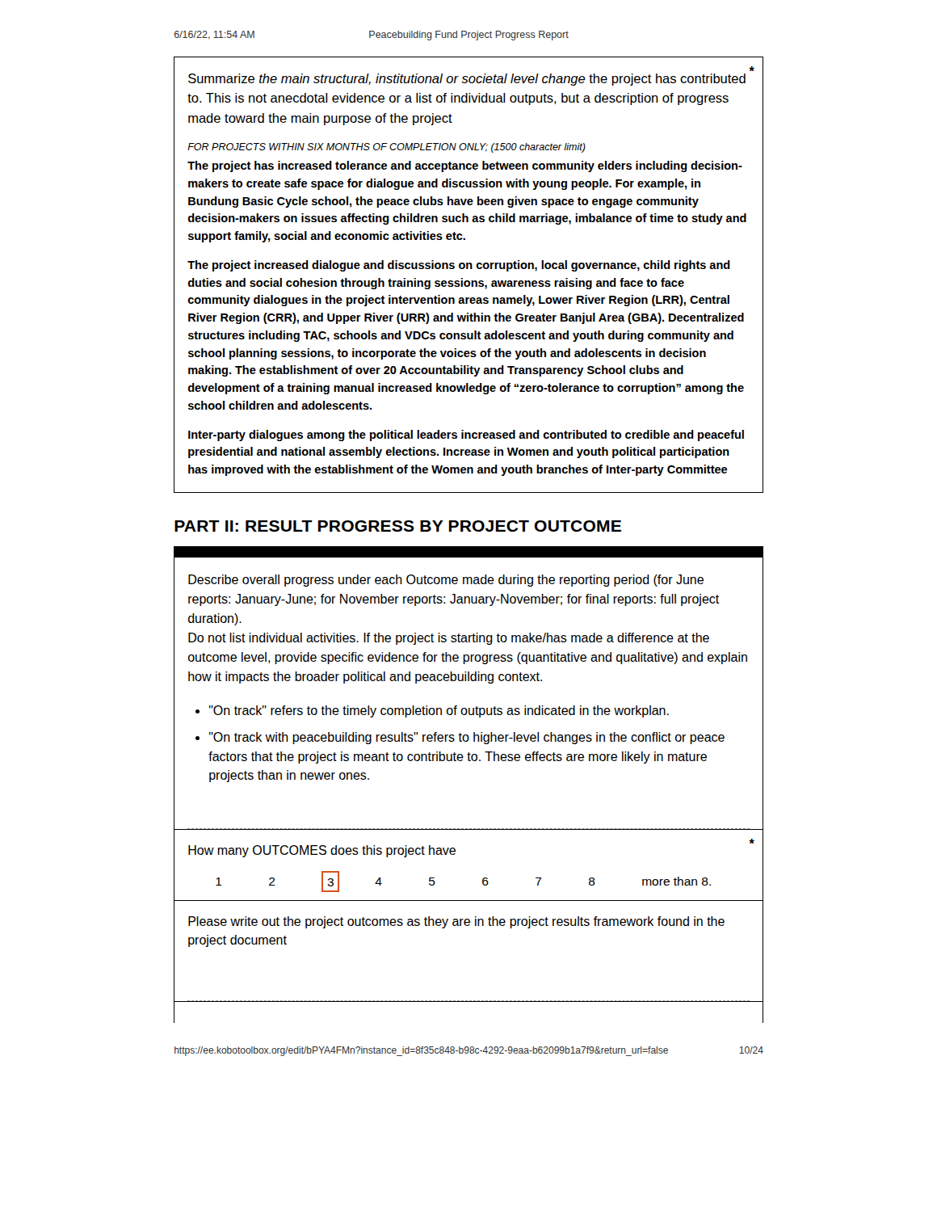6/16/22, 11:54 AM
Peacebuilding Fund Project Progress Report
*
Summarize the main structural, institutional or societal level change the project has contributed to. This is not anecdotal evidence or a list of individual outputs, but a description of progress made toward the main purpose of the project
FOR PROJECTS WITHIN SIX MONTHS OF COMPLETION ONLY; (1500 character limit)
The project has increased tolerance and acceptance between community elders including decision-makers to create safe space for dialogue and discussion with young people. For example, in Bundung Basic Cycle school, the peace clubs have been given space to engage community decision-makers on issues affecting children such as child marriage, imbalance of time to study and support family, social and economic activities etc.
The project increased dialogue and discussions on corruption, local governance, child rights and duties and social cohesion through training sessions, awareness raising and face to face community dialogues in the project intervention areas namely, Lower River Region (LRR), Central River Region (CRR), and Upper River (URR) and within the Greater Banjul Area (GBA). Decentralized structures including TAC, schools and VDCs consult adolescent and youth during community and school planning sessions, to incorporate the voices of the youth and adolescents in decision making. The establishment of over 20 Accountability and Transparency School clubs and development of a training manual increased knowledge of “zero-tolerance to corruption” among the school children and adolescents.
Inter-party dialogues among the political leaders increased and contributed to credible and peaceful presidential and national assembly elections. Increase in Women and youth political participation has improved with the establishment of the Women and youth branches of Inter-party Committee
PART II: RESULT PROGRESS BY PROJECT OUTCOME
Describe overall progress under each Outcome made during the reporting period (for June reports: January-June; for November reports: January-November; for final reports: full project duration).
Do not list individual activities. If the project is starting to make/has made a difference at the outcome level, provide specific evidence for the progress (quantitative and qualitative) and explain how it impacts the broader political and peacebuilding context.
"On track" refers to the timely completion of outputs as indicated in the workplan.
"On track with peacebuilding results" refers to higher-level changes in the conflict or peace factors that the project is meant to contribute to. These effects are more likely in mature projects than in newer ones.
*
How many OUTCOMES does this project have
1 2 3 4 5 6 7 8 more than 8.
Please write out the project outcomes as they are in the project results framework found in the project document
https://ee.kobotoolbox.org/edit/bPYA4FMn?instance_id=8f35c848-b98c-4292-9eaa-b62099b1a7f9&return_url=false
10/24